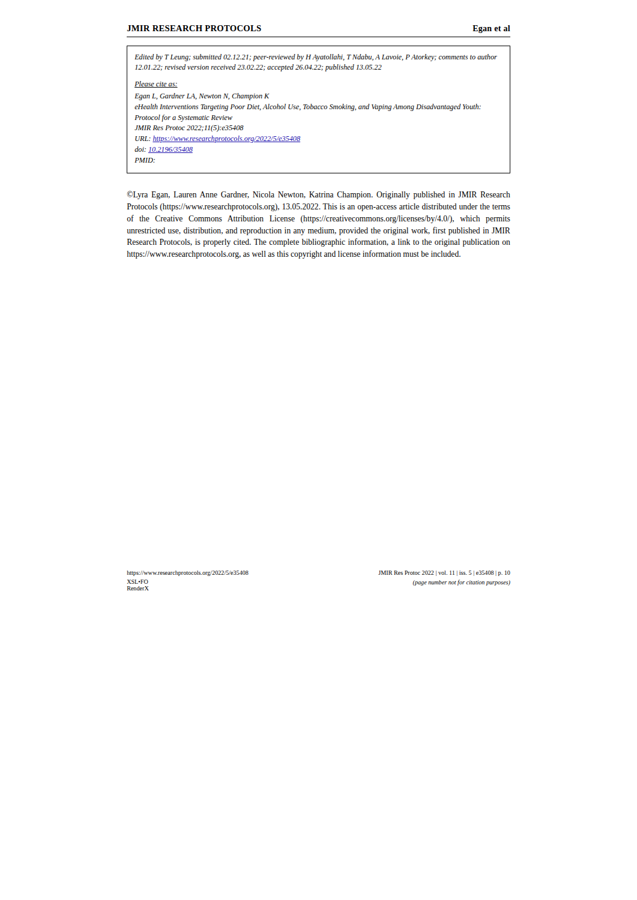JMIR RESEARCH PROTOCOLS
Egan et al
Edited by T Leung; submitted 02.12.21; peer-reviewed by H Ayatollahi, T Ndabu, A Lavoie, P Atorkey; comments to author 12.01.22; revised version received 23.02.22; accepted 26.04.22; published 13.05.22
Please cite as:
Egan L, Gardner LA, Newton N, Champion K
eHealth Interventions Targeting Poor Diet, Alcohol Use, Tobacco Smoking, and Vaping Among Disadvantaged Youth: Protocol for a Systematic Review
JMIR Res Protoc 2022;11(5):e35408
URL: https://www.researchprotocols.org/2022/5/e35408
doi: 10.2196/35408
PMID:
©Lyra Egan, Lauren Anne Gardner, Nicola Newton, Katrina Champion. Originally published in JMIR Research Protocols (https://www.researchprotocols.org), 13.05.2022. This is an open-access article distributed under the terms of the Creative Commons Attribution License (https://creativecommons.org/licenses/by/4.0/), which permits unrestricted use, distribution, and reproduction in any medium, provided the original work, first published in JMIR Research Protocols, is properly cited. The complete bibliographic information, a link to the original publication on https://www.researchprotocols.org, as well as this copyright and license information must be included.
https://www.researchprotocols.org/2022/5/e35408
JMIR Res Protoc 2022 | vol. 11 | iss. 5 | e35408 | p. 10
XSL•FO
Render X
(page number not for citation purposes)